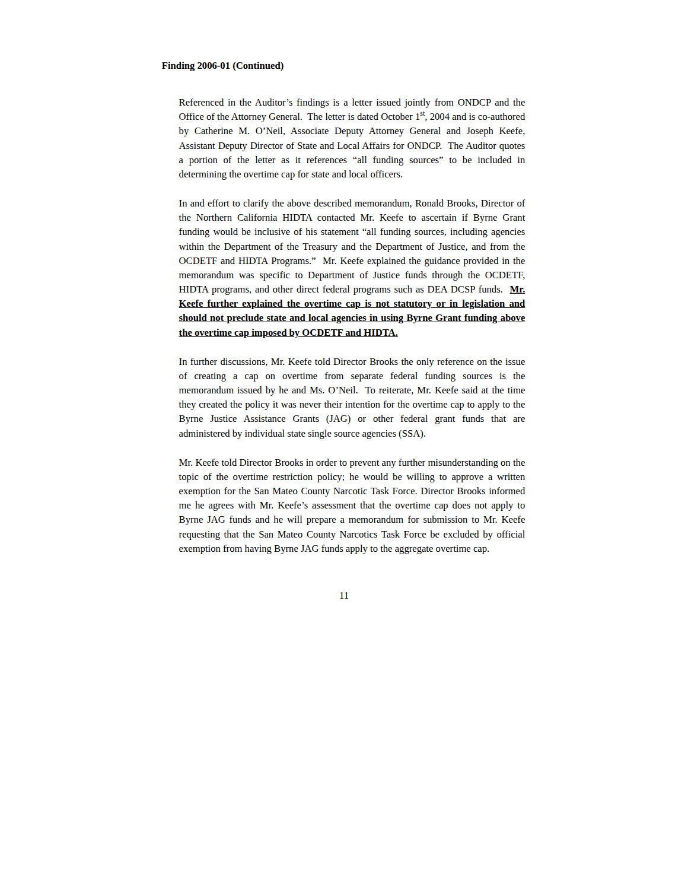Finding 2006-01 (Continued)
Referenced in the Auditor’s findings is a letter issued jointly from ONDCP and the Office of the Attorney General. The letter is dated October 1st, 2004 and is co-authored by Catherine M. O’Neil, Associate Deputy Attorney General and Joseph Keefe, Assistant Deputy Director of State and Local Affairs for ONDCP. The Auditor quotes a portion of the letter as it references “all funding sources” to be included in determining the overtime cap for state and local officers.
In and effort to clarify the above described memorandum, Ronald Brooks, Director of the Northern California HIDTA contacted Mr. Keefe to ascertain if Byrne Grant funding would be inclusive of his statement “all funding sources, including agencies within the Department of the Treasury and the Department of Justice, and from the OCDETF and HIDTA Programs.” Mr. Keefe explained the guidance provided in the memorandum was specific to Department of Justice funds through the OCDETF, HIDTA programs, and other direct federal programs such as DEA DCSP funds. Mr. Keefe further explained the overtime cap is not statutory or in legislation and should not preclude state and local agencies in using Byrne Grant funding above the overtime cap imposed by OCDETF and HIDTA.
In further discussions, Mr. Keefe told Director Brooks the only reference on the issue of creating a cap on overtime from separate federal funding sources is the memorandum issued by he and Ms. O’Neil. To reiterate, Mr. Keefe said at the time they created the policy it was never their intention for the overtime cap to apply to the Byrne Justice Assistance Grants (JAG) or other federal grant funds that are administered by individual state single source agencies (SSA).
Mr. Keefe told Director Brooks in order to prevent any further misunderstanding on the topic of the overtime restriction policy; he would be willing to approve a written exemption for the San Mateo County Narcotic Task Force. Director Brooks informed me he agrees with Mr. Keefe’s assessment that the overtime cap does not apply to Byrne JAG funds and he will prepare a memorandum for submission to Mr. Keefe requesting that the San Mateo County Narcotics Task Force be excluded by official exemption from having Byrne JAG funds apply to the aggregate overtime cap.
11